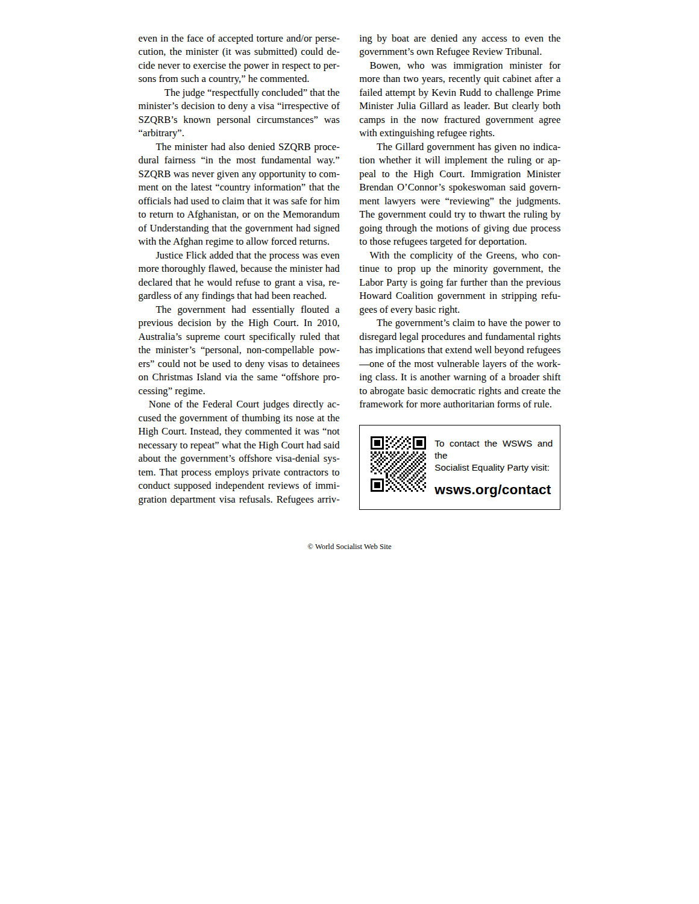even in the face of accepted torture and/or persecution, the minister (it was submitted) could decide never to exercise the power in respect to persons from such a country,” he commented.
The judge “respectfully concluded” that the minister’s decision to deny a visa “irrespective of SZQRB’s known personal circumstances” was “arbitrary”.
The minister had also denied SZQRB procedural fairness “in the most fundamental way.” SZQRB was never given any opportunity to comment on the latest “country information” that the officials had used to claim that it was safe for him to return to Afghanistan, or on the Memorandum of Understanding that the government had signed with the Afghan regime to allow forced returns.
Justice Flick added that the process was even more thoroughly flawed, because the minister had declared that he would refuse to grant a visa, regardless of any findings that had been reached.
The government had essentially flouted a previous decision by the High Court. In 2010, Australia’s supreme court specifically ruled that the minister’s “personal, non-compellable powers” could not be used to deny visas to detainees on Christmas Island via the same “offshore processing” regime.
None of the Federal Court judges directly accused the government of thumbing its nose at the High Court. Instead, they commented it was “not necessary to repeat” what the High Court had said about the government’s offshore visa-denial system. That process employs private contractors to conduct supposed independent reviews of immigration department visa refusals. Refugees arriving by boat are denied any access to even the government’s own Refugee Review Tribunal.
Bowen, who was immigration minister for more than two years, recently quit cabinet after a failed attempt by Kevin Rudd to challenge Prime Minister Julia Gillard as leader. But clearly both camps in the now fractured government agree with extinguishing refugee rights.
The Gillard government has given no indication whether it will implement the ruling or appeal to the High Court. Immigration Minister Brendan O’Connor’s spokeswoman said government lawyers were “reviewing” the judgments. The government could try to thwart the ruling by going through the motions of giving due process to those refugees targeted for deportation.
With the complicity of the Greens, who continue to prop up the minority government, the Labor Party is going far further than the previous Howard Coalition government in stripping refugees of every basic right.
The government’s claim to have the power to disregard legal procedures and fundamental rights has implications that extend well beyond refugees—one of the most vulnerable layers of the working class. It is another warning of a broader shift to abrogate basic democratic rights and create the framework for more authoritarian forms of rule.
To contact the WSWS and the
Socialist Equality Party visit:
wsws.org/contact
© World Socialist Web Site